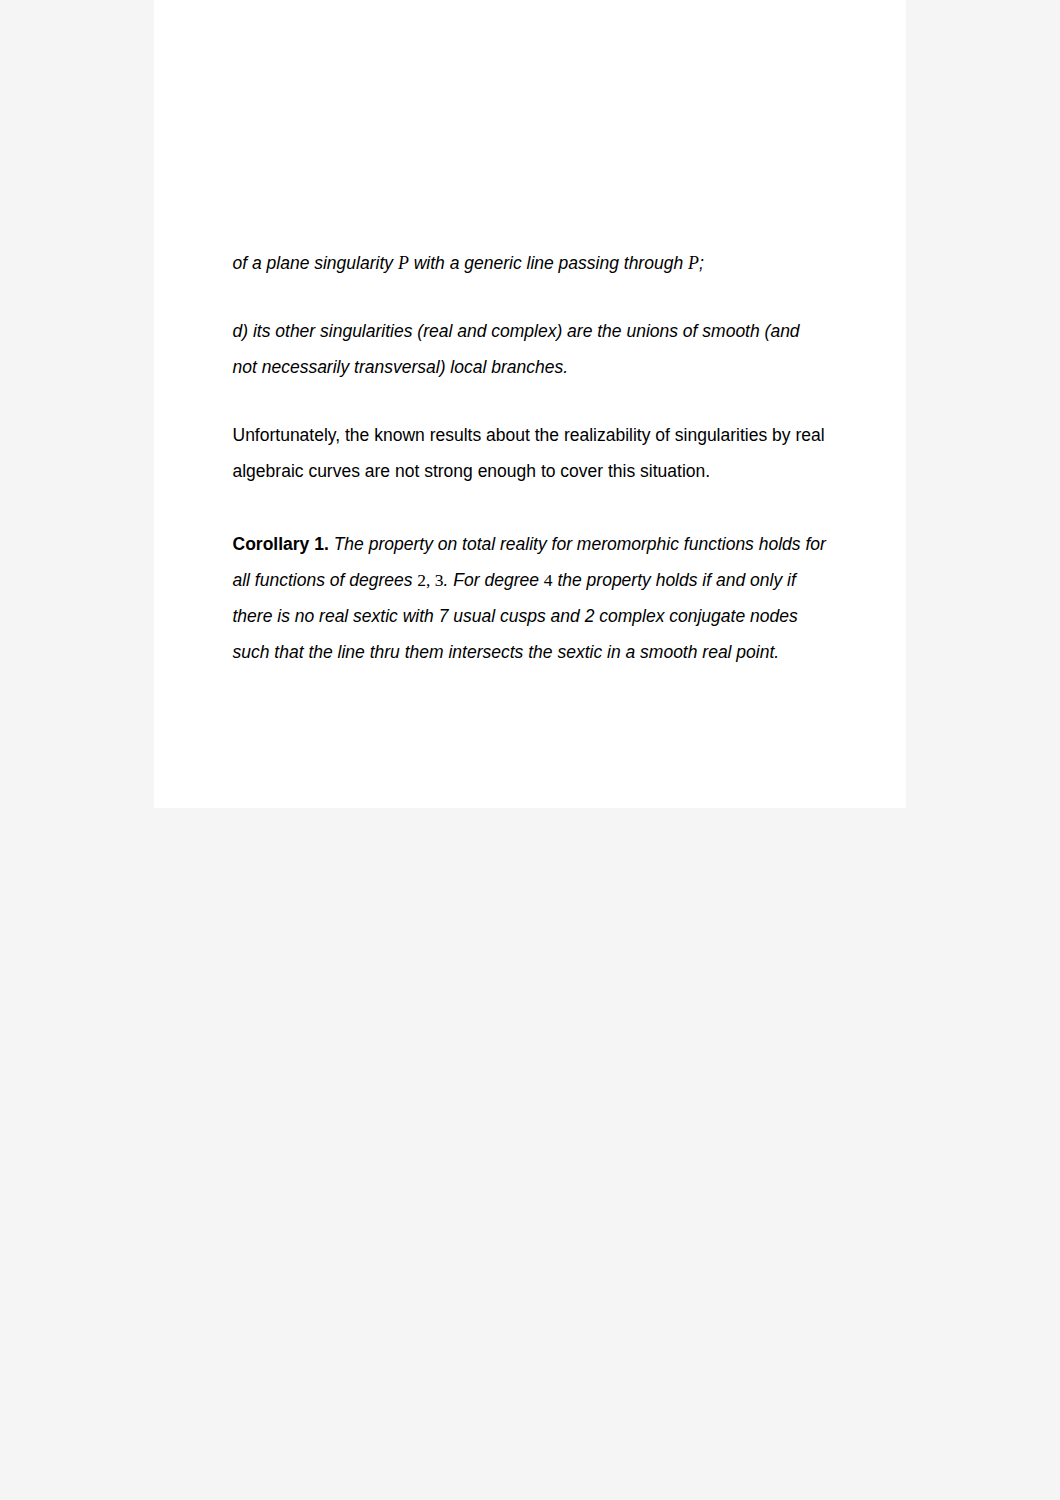of a plane singularity P with a generic line passing through P;
d) its other singularities (real and complex) are the unions of smooth (and not necessarily transversal) local branches.
Unfortunately, the known results about the realizability of singularities by real algebraic curves are not strong enough to cover this situation.
Corollary 1. The property on total reality for meromorphic functions holds for all functions of degrees 2, 3. For degree 4 the property holds if and only if there is no real sextic with 7 usual cusps and 2 complex conjugate nodes such that the line thru them intersects the sextic in a smooth real point.